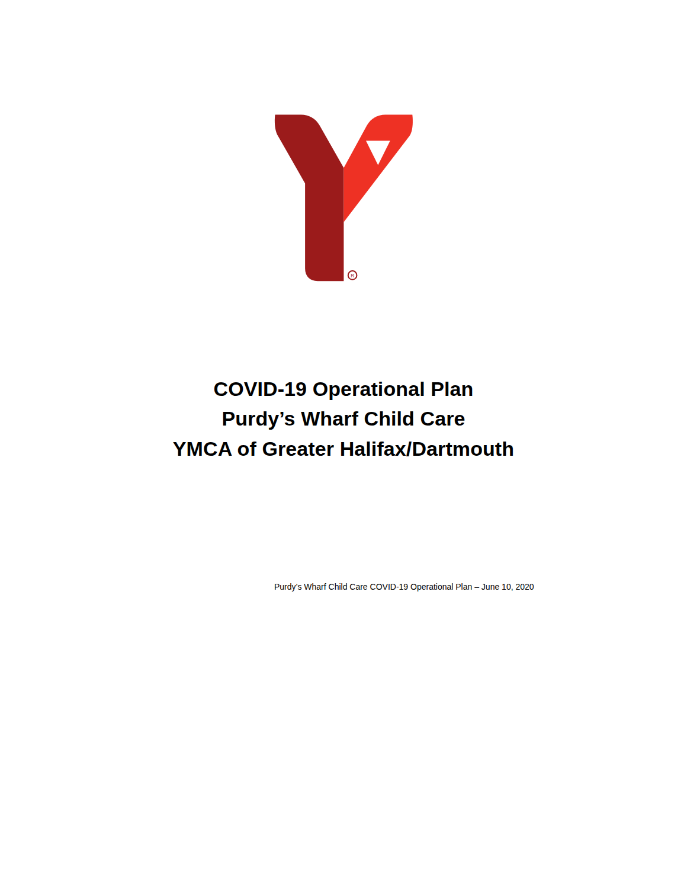YMCA logo R
COVID-19 Operational Plan
Purdy’s Wharf Child Care
YMCA of Greater Halifax/Dartmouth
Purdy’s Wharf Child Care COVID-19 Operational Plan – June 10, 2020